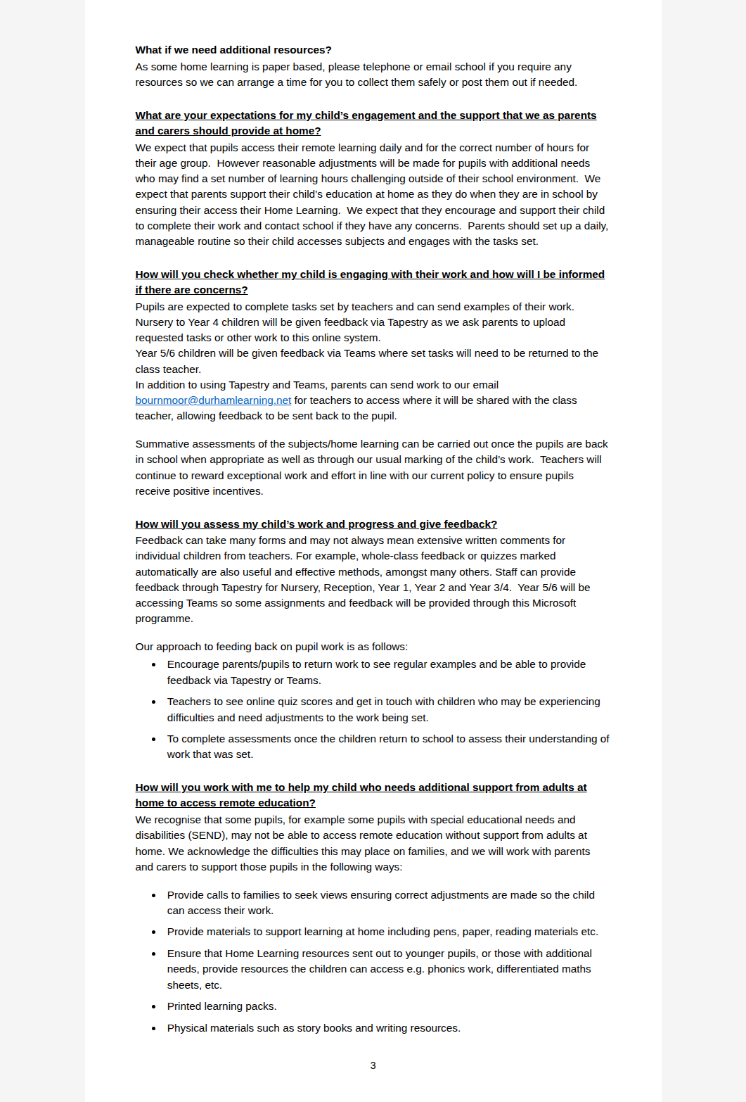What if we need additional resources?
As some home learning is paper based, please telephone or email school if you require any resources so we can arrange a time for you to collect them safely or post them out if needed.
What are your expectations for my child’s engagement and the support that we as parents and carers should provide at home?
We expect that pupils access their remote learning daily and for the correct number of hours for their age group. However reasonable adjustments will be made for pupils with additional needs who may find a set number of learning hours challenging outside of their school environment. We expect that parents support their child’s education at home as they do when they are in school by ensuring their access their Home Learning. We expect that they encourage and support their child to complete their work and contact school if they have any concerns. Parents should set up a daily, manageable routine so their child accesses subjects and engages with the tasks set.
How will you check whether my child is engaging with their work and how will I be informed if there are concerns?
Pupils are expected to complete tasks set by teachers and can send examples of their work.
Nursery to Year 4 children will be given feedback via Tapestry as we ask parents to upload requested tasks or other work to this online system.
Year 5/6 children will be given feedback via Teams where set tasks will need to be returned to the class teacher.
In addition to using Tapestry and Teams, parents can send work to our email bournmoor@durhamlearning.net for teachers to access where it will be shared with the class teacher, allowing feedback to be sent back to the pupil.
Summative assessments of the subjects/home learning can be carried out once the pupils are back in school when appropriate as well as through our usual marking of the child’s work. Teachers will continue to reward exceptional work and effort in line with our current policy to ensure pupils receive positive incentives.
How will you assess my child’s work and progress and give feedback?
Feedback can take many forms and may not always mean extensive written comments for individual children from teachers. For example, whole-class feedback or quizzes marked automatically are also useful and effective methods, amongst many others. Staff can provide feedback through Tapestry for Nursery, Reception, Year 1, Year 2 and Year 3/4. Year 5/6 will be accessing Teams so some assignments and feedback will be provided through this Microsoft programme.
Our approach to feeding back on pupil work is as follows:
Encourage parents/pupils to return work to see regular examples and be able to provide feedback via Tapestry or Teams.
Teachers to see online quiz scores and get in touch with children who may be experiencing difficulties and need adjustments to the work being set.
To complete assessments once the children return to school to assess their understanding of work that was set.
How will you work with me to help my child who needs additional support from adults at home to access remote education?
We recognise that some pupils, for example some pupils with special educational needs and disabilities (SEND), may not be able to access remote education without support from adults at home. We acknowledge the difficulties this may place on families, and we will work with parents and carers to support those pupils in the following ways:
Provide calls to families to seek views ensuring correct adjustments are made so the child can access their work.
Provide materials to support learning at home including pens, paper, reading materials etc.
Ensure that Home Learning resources sent out to younger pupils, or those with additional needs, provide resources the children can access e.g. phonics work, differentiated maths sheets, etc.
Printed learning packs.
Physical materials such as story books and writing resources.
3